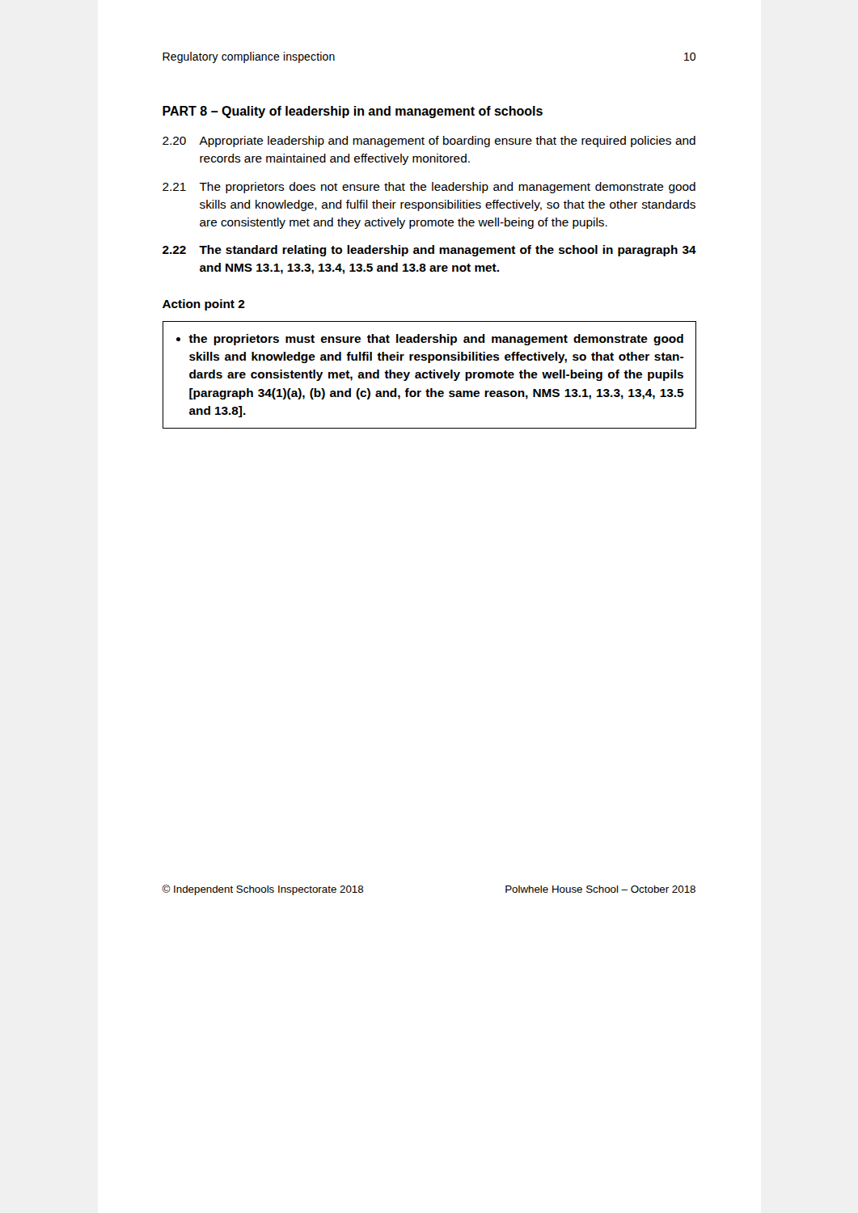Regulatory compliance inspection 10
PART 8 – Quality of leadership in and management of schools
2.20 Appropriate leadership and management of boarding ensure that the required policies and records are maintained and effectively monitored.
2.21 The proprietors does not ensure that the leadership and management demonstrate good skills and knowledge, and fulfil their responsibilities effectively, so that the other standards are consistently met and they actively promote the well-being of the pupils.
2.22 The standard relating to leadership and management of the school in paragraph 34 and NMS 13.1, 13.3, 13.4, 13.5 and 13.8 are not met.
Action point 2
the proprietors must ensure that leadership and management demonstrate good skills and knowledge and fulfil their responsibilities effectively, so that other standards are consistently met, and they actively promote the well-being of the pupils [paragraph 34(1)(a), (b) and (c) and, for the same reason, NMS 13.1, 13.3, 13,4, 13.5 and 13.8].
© Independent Schools Inspectorate 2018 Polwhele House School – October 2018